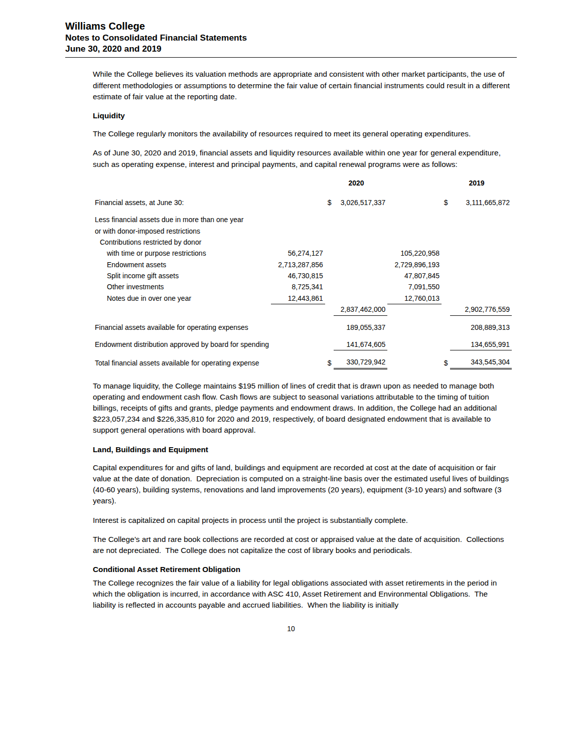Williams College
Notes to Consolidated Financial Statements
June 30, 2020 and 2019
While the College believes its valuation methods are appropriate and consistent with other market participants, the use of different methodologies or assumptions to determine the fair value of certain financial instruments could result in a different estimate of fair value at the reporting date.
Liquidity
The College regularly monitors the availability of resources required to meet its general operating expenditures.
As of June 30, 2020 and 2019, financial assets and liquidity resources available within one year for general expenditure, such as operating expense, interest and principal payments, and capital renewal programs were as follows:
| | | 2020 | | 2019 |
| --- | --- | --- | --- | --- |
| Financial assets, at June 30: | | $ | 3,026,517,337 | | $ | 3,111,665,872 |
| Less financial assets due in more than one year | |
| or with donor-imposed restrictions | |
| Contributions restricted by donor | |
| with time or purpose restrictions | 56,274,127 | | | 105,220,958 | | |
| Endowment assets | 2,713,287,856 | | | 2,729,896,193 | | |
| Split income gift assets | 46,730,815 | | | 47,807,845 | | |
| Other investments | 8,725,341 | | | 7,091,550 | | |
| Notes due in over one year | 12,443,861 | | | 12,760,013 | | |
| | | | 2,837,462,000 | | | 2,902,776,559 |
| Financial assets available for operating expenses | | | 189,055,337 | | | 208,889,313 |
| Endowment distribution approved by board for spending | | | 141,674,605 | | | 134,655,991 |
| Total financial assets available for operating expense | | $ | 330,729,942 | | $ | 343,545,304 |
To manage liquidity, the College maintains $195 million of lines of credit that is drawn upon as needed to manage both operating and endowment cash flow. Cash flows are subject to seasonal variations attributable to the timing of tuition billings, receipts of gifts and grants, pledge payments and endowment draws. In addition, the College had an additional $223,057,234 and $226,335,810 for 2020 and 2019, respectively, of board designated endowment that is available to support general operations with board approval.
Land, Buildings and Equipment
Capital expenditures for and gifts of land, buildings and equipment are recorded at cost at the date of acquisition or fair value at the date of donation. Depreciation is computed on a straight-line basis over the estimated useful lives of buildings (40-60 years), building systems, renovations and land improvements (20 years), equipment (3-10 years) and software (3 years).
Interest is capitalized on capital projects in process until the project is substantially complete.
The College’s art and rare book collections are recorded at cost or appraised value at the date of acquisition. Collections are not depreciated. The College does not capitalize the cost of library books and periodicals.
Conditional Asset Retirement Obligation
The College recognizes the fair value of a liability for legal obligations associated with asset retirements in the period in which the obligation is incurred, in accordance with ASC 410, Asset Retirement and Environmental Obligations. The liability is reflected in accounts payable and accrued liabilities. When the liability is initially
10